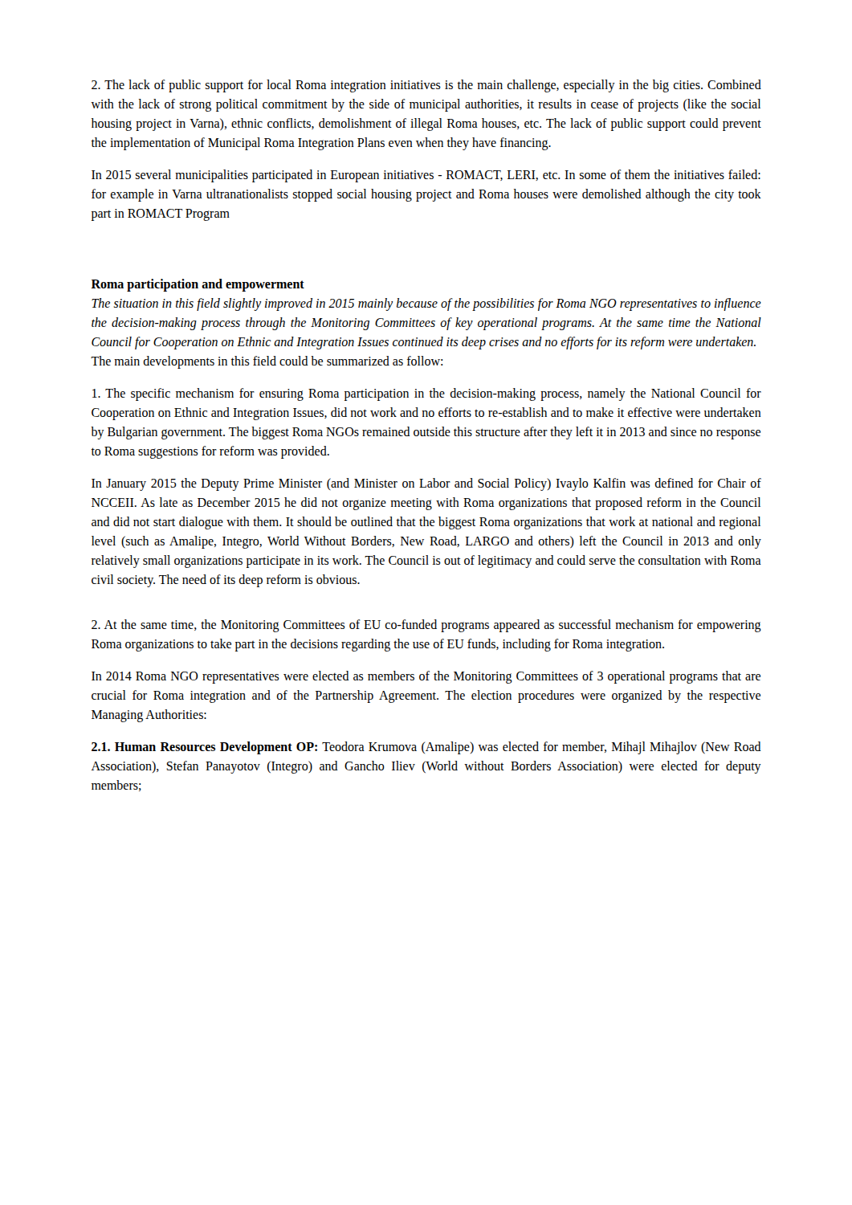2. The lack of public support for local Roma integration initiatives is the main challenge, especially in the big cities. Combined with the lack of strong political commitment by the side of municipal authorities, it results in cease of projects (like the social housing project in Varna), ethnic conflicts, demolishment of illegal Roma houses, etc. The lack of public support could prevent the implementation of Municipal Roma Integration Plans even when they have financing.
In 2015 several municipalities participated in European initiatives - ROMACT, LERI, etc. In some of them the initiatives failed: for example in Varna ultranationalists stopped social housing project and Roma houses were demolished although the city took part in ROMACT Program
Roma participation and empowerment
The situation in this field slightly improved in 2015 mainly because of the possibilities for Roma NGO representatives to influence the decision-making process through the Monitoring Committees of key operational programs. At the same time the National Council for Cooperation on Ethnic and Integration Issues continued its deep crises and no efforts for its reform were undertaken.
The main developments in this field could be summarized as follow:
1. The specific mechanism for ensuring Roma participation in the decision-making process, namely the National Council for Cooperation on Ethnic and Integration Issues, did not work and no efforts to re-establish and to make it effective were undertaken by Bulgarian government. The biggest Roma NGOs remained outside this structure after they left it in 2013 and since no response to Roma suggestions for reform was provided.
In January 2015 the Deputy Prime Minister (and Minister on Labor and Social Policy) Ivaylo Kalfin was defined for Chair of NCCEII. As late as December 2015 he did not organize meeting with Roma organizations that proposed reform in the Council and did not start dialogue with them. It should be outlined that the biggest Roma organizations that work at national and regional level (such as Amalipe, Integro, World Without Borders, New Road, LARGO and others) left the Council in 2013 and only relatively small organizations participate in its work. The Council is out of legitimacy and could serve the consultation with Roma civil society. The need of its deep reform is obvious.
2. At the same time, the Monitoring Committees of EU co-funded programs appeared as successful mechanism for empowering Roma organizations to take part in the decisions regarding the use of EU funds, including for Roma integration.
In 2014 Roma NGO representatives were elected as members of the Monitoring Committees of 3 operational programs that are crucial for Roma integration and of the Partnership Agreement. The election procedures were organized by the respective Managing Authorities:
2.1. Human Resources Development OP: Teodora Krumova (Amalipe) was elected for member, Mihajl Mihajlov (New Road Association), Stefan Panayotov (Integro) and Gancho Iliev (World without Borders Association) were elected for deputy members;